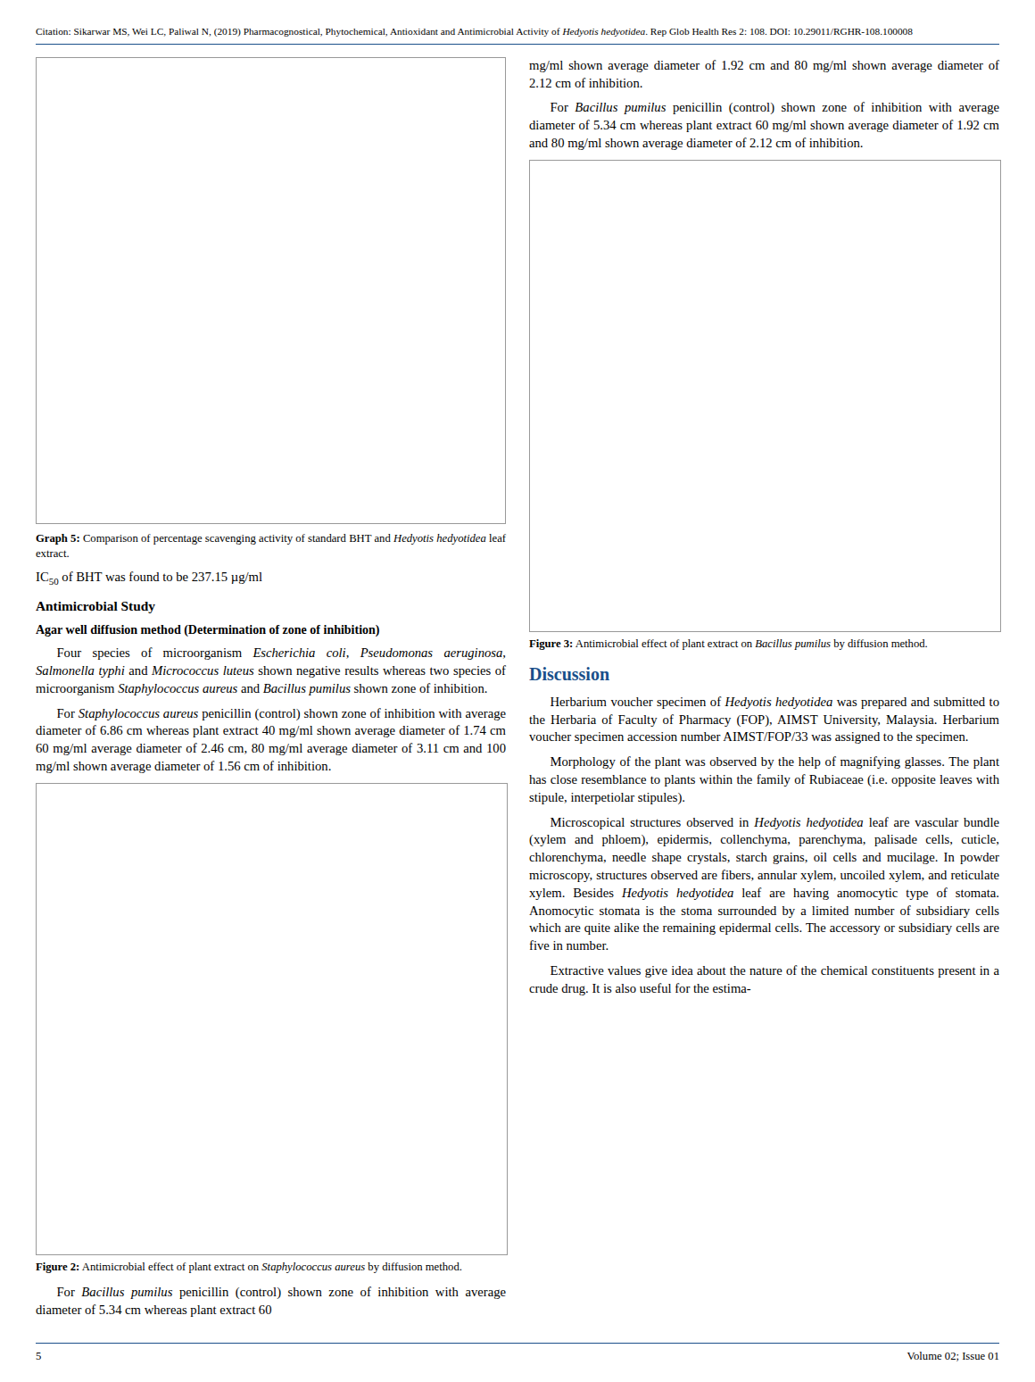Citation: Sikarwar MS, Wei LC, Paliwal N, (2019) Pharmacognostical, Phytochemical, Antioxidant and Antimicrobial Activity of Hedyotis hedyotidea. Rep Glob Health Res 2: 108. DOI: 10.29011/RGHR-108.100008
Graph 5: Comparison of percentage scavenging activity of standard BHT and Hedyotis hedyotidea leaf extract.
IC50 of BHT was found to be 237.15 µg/ml
Antimicrobial Study
Agar well diffusion method (Determination of zone of inhibition)
Four species of microorganism Escherichia coli, Pseudomonas aeruginosa, Salmonella typhi and Micrococcus luteus shown negative results whereas two species of microorganism Staphylococcus aureus and Bacillus pumilus shown zone of inhibition.
For Staphylococcus aureus penicillin (control) shown zone of inhibition with average diameter of 6.86 cm whereas plant extract 40 mg/ml shown average diameter of 1.74 cm 60 mg/ml average diameter of 2.46 cm, 80 mg/ml average diameter of 3.11 cm and 100 mg/ml shown average diameter of 1.56 cm of inhibition.
Figure 2: Antimicrobial effect of plant extract on Staphylococcus aureus by diffusion method.
For Bacillus pumilus penicillin (control) shown zone of inhibition with average diameter of 5.34 cm whereas plant extract 60
mg/ml shown average diameter of 1.92 cm and 80 mg/ml shown average diameter of 2.12 cm of inhibition.
For Bacillus pumilus penicillin (control) shown zone of inhibition with average diameter of 5.34 cm whereas plant extract 60 mg/ml shown average diameter of 1.92 cm and 80 mg/ml shown average diameter of 2.12 cm of inhibition.
Figure 3: Antimicrobial effect of plant extract on Bacillus pumilus by diffusion method.
Discussion
Herbarium voucher specimen of Hedyotis hedyotidea was prepared and submitted to the Herbaria of Faculty of Pharmacy (FOP), AIMST University, Malaysia. Herbarium voucher specimen accession number AIMST/FOP/33 was assigned to the specimen.
Morphology of the plant was observed by the help of magnifying glasses. The plant has close resemblance to plants within the family of Rubiaceae (i.e. opposite leaves with stipule, interpetiolar stipules).
Microscopical structures observed in Hedyotis hedyotidea leaf are vascular bundle (xylem and phloem), epidermis, collenchyma, parenchyma, palisade cells, cuticle, chlorenchyma, needle shape crystals, starch grains, oil cells and mucilage. In powder microscopy, structures observed are fibers, annular xylem, uncoiled xylem, and reticulate xylem. Besides Hedyotis hedyotidea leaf are having anomocytic type of stomata. Anomocytic stomata is the stoma surrounded by a limited number of subsidiary cells which are quite alike the remaining epidermal cells. The accessory or subsidiary cells are five in number.
Extractive values give idea about the nature of the chemical constituents present in a crude drug. It is also useful for the estima-
5 Volume 02; Issue 01